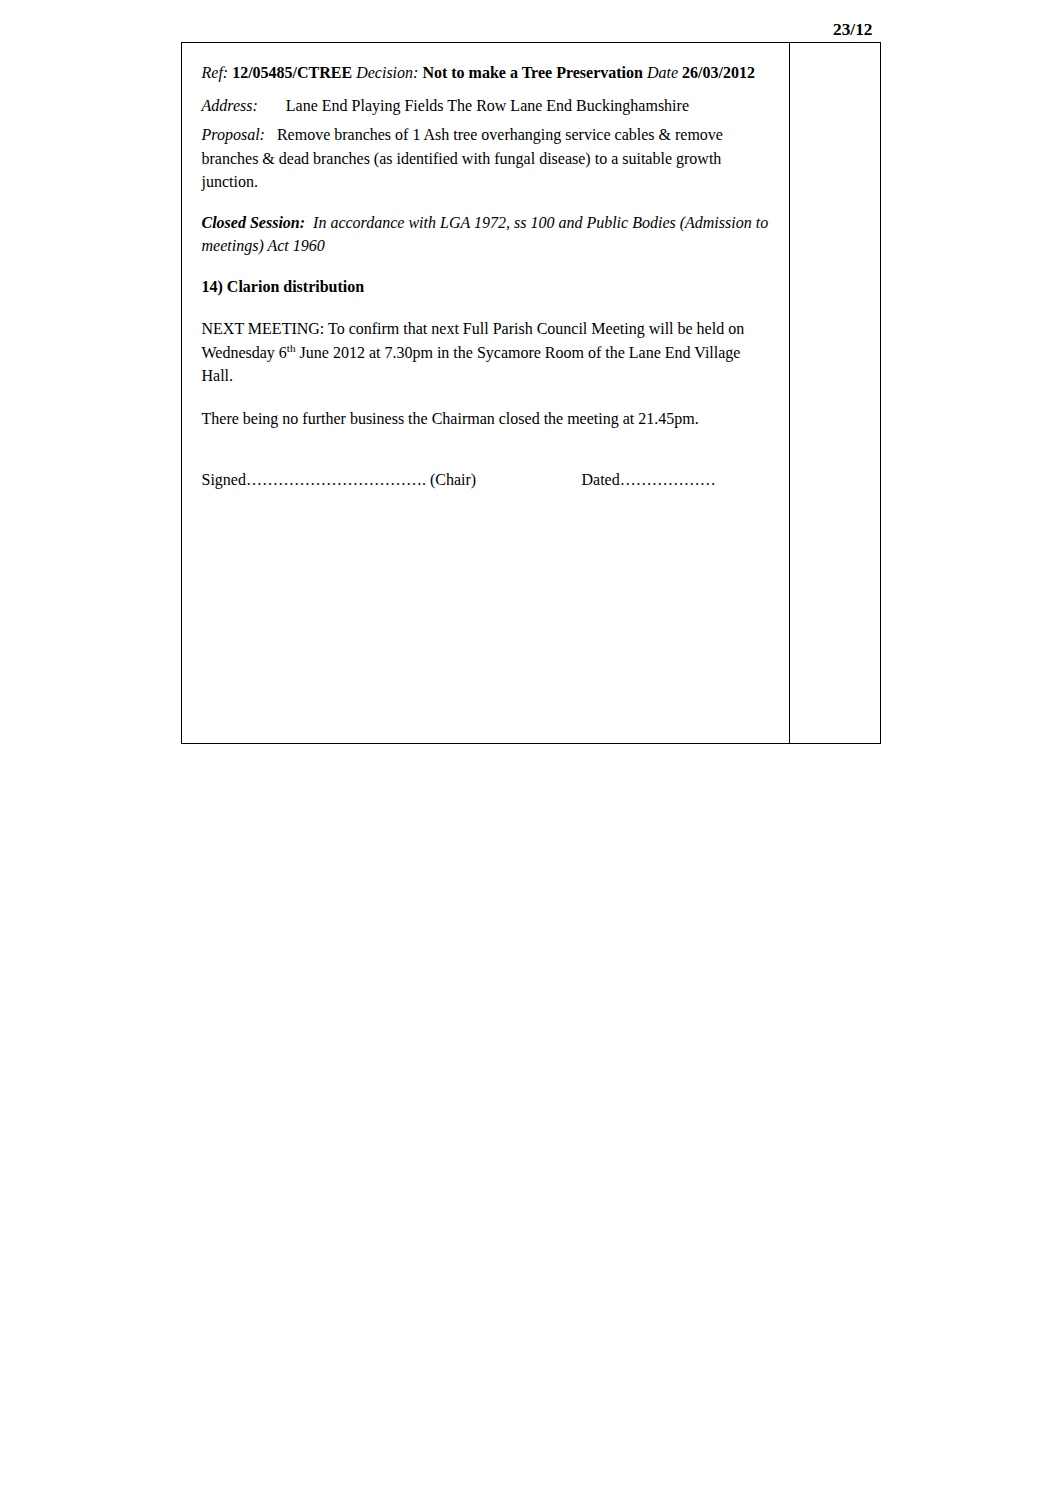23/12
Ref: 12/05485/CTREE Decision: Not to make a Tree Preservation Date 26/03/2012
Address: Lane End Playing Fields The Row Lane End Buckinghamshire
Proposal: Remove branches of 1 Ash tree overhanging service cables & remove branches & dead branches (as identified with fungal disease) to a suitable growth junction.
Closed Session: In accordance with LGA 1972, ss 100 and Public Bodies (Admission to meetings) Act 1960
14) Clarion distribution
NEXT MEETING: To confirm that next Full Parish Council Meeting will be held on Wednesday 6th June 2012 at 7.30pm in the Sycamore Room of the Lane End Village Hall.
There being no further business the Chairman closed the meeting at 21.45pm.
Signed……………………………. (Chair)
Dated………………